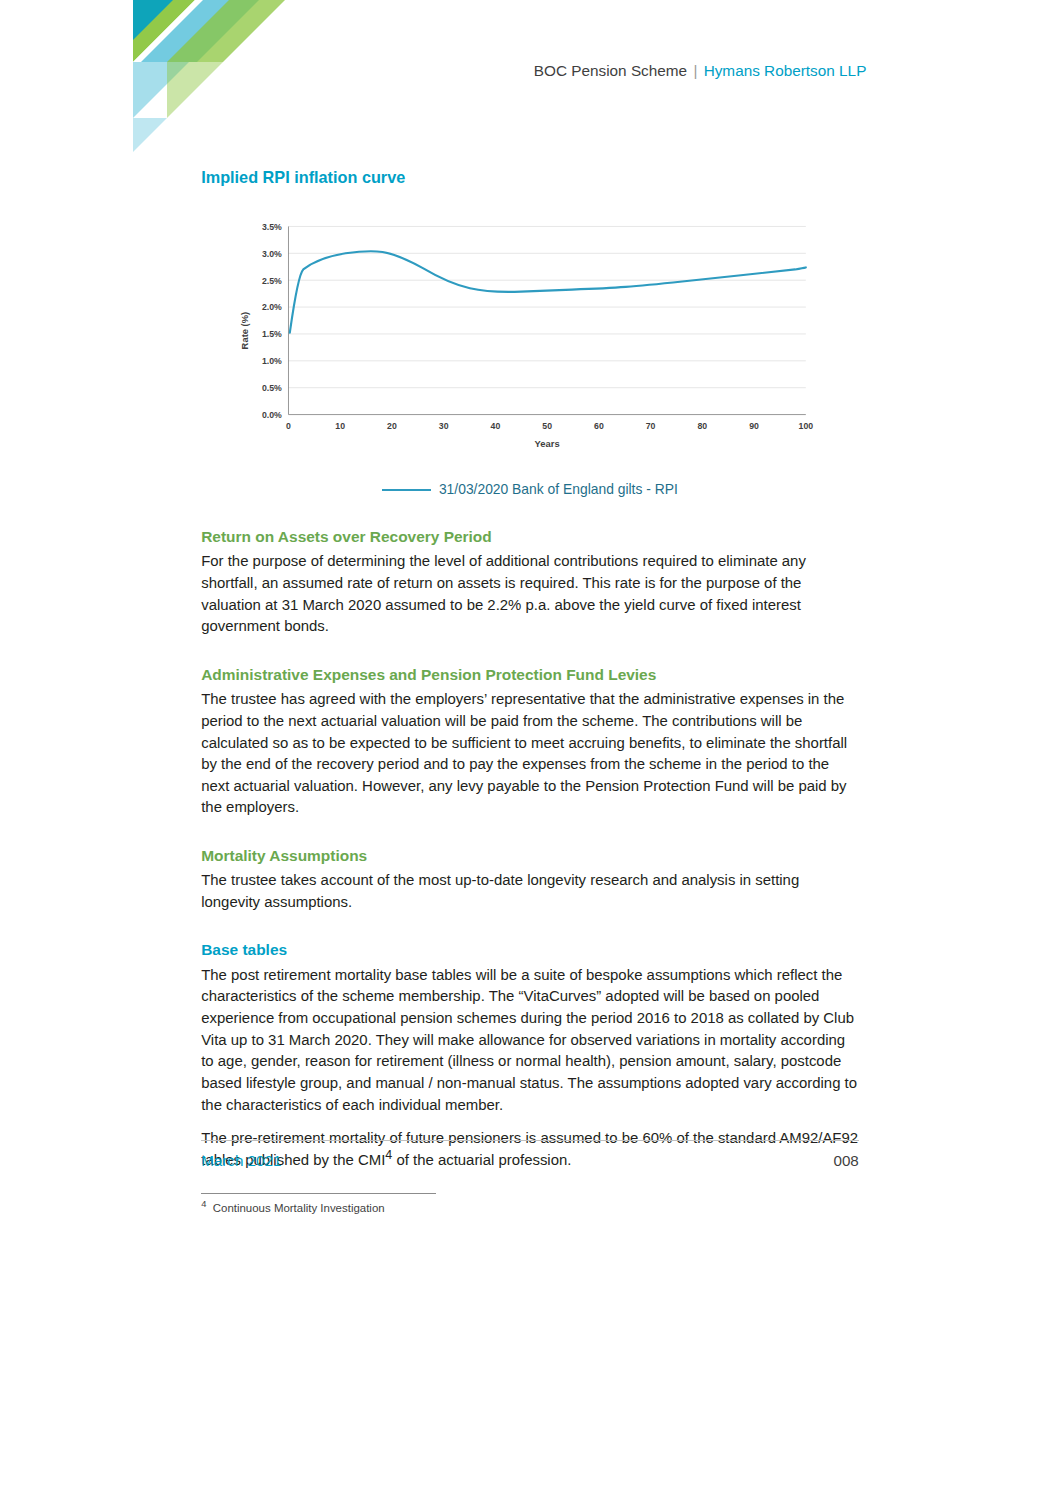BOC Pension Scheme | Hymans Robertson LLP
Implied RPI inflation curve
3.5% 3.0% 2.5% 2.0% 1.5% 1.0% 0.5% 0.0% Rate (%) 0 10 20 30 40 50 60 70 80 90 100 Years
31/03/2020 Bank of England gilts - RPI
Return on Assets over Recovery Period
For the purpose of determining the level of additional contributions required to eliminate any shortfall, an assumed rate of return on assets is required. This rate is for the purpose of the valuation at 31 March 2020 assumed to be 2.2% p.a. above the yield curve of fixed interest government bonds.
Administrative Expenses and Pension Protection Fund Levies
The trustee has agreed with the employers’ representative that the administrative expenses in the period to the next actuarial valuation will be paid from the scheme. The contributions will be calculated so as to be expected to be sufficient to meet accruing benefits, to eliminate the shortfall by the end of the recovery period and to pay the expenses from the scheme in the period to the next actuarial valuation. However, any levy payable to the Pension Protection Fund will be paid by the employers.
Mortality Assumptions
The trustee takes account of the most up-to-date longevity research and analysis in setting longevity assumptions.
Base tables
The post retirement mortality base tables will be a suite of bespoke assumptions which reflect the characteristics of the scheme membership. The “VitaCurves” adopted will be based on pooled experience from occupational pension schemes during the period 2016 to 2018 as collated by Club Vita up to 31 March 2020. They will make allowance for observed variations in mortality according to age, gender, reason for retirement (illness or normal health), pension amount, salary, postcode based lifestyle group, and manual / non-manual status. The assumptions adopted vary according to the characteristics of each individual member.
The pre-retirement mortality of future pensioners is assumed to be 60% of the standard AM92/AF92 tables published by the CMI4 of the actuarial profession.
4 Continuous Mortality Investigation
March 2021
008